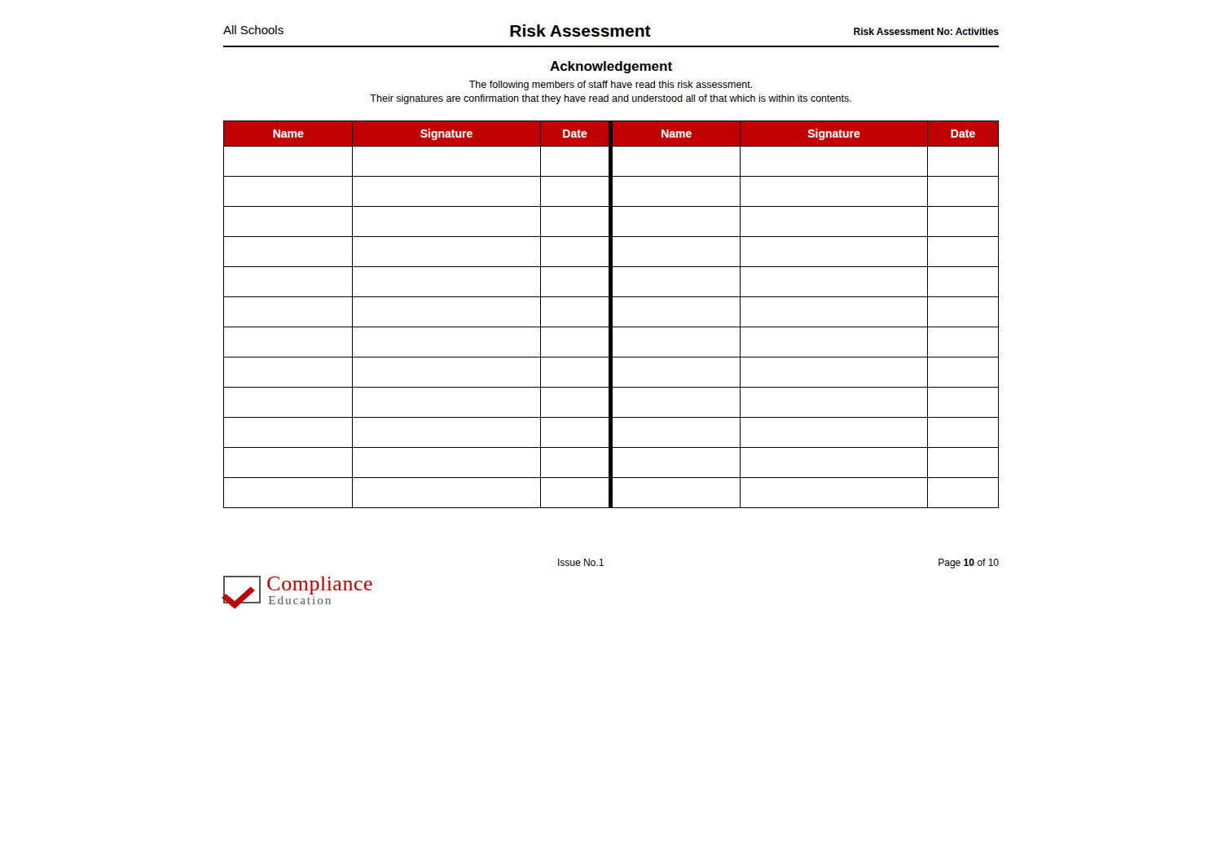All Schools
Risk Assessment
Risk Assessment No: Activities
Acknowledgement
The following members of staff have read this risk assessment.
Their signatures are confirmation that they have read and understood all of that which is within its contents.
| Name | Signature | Date | Name | Signature | Date |
| --- | --- | --- | --- | --- | --- |
Issue No.1
Page 10 of 10
Compliance
Education